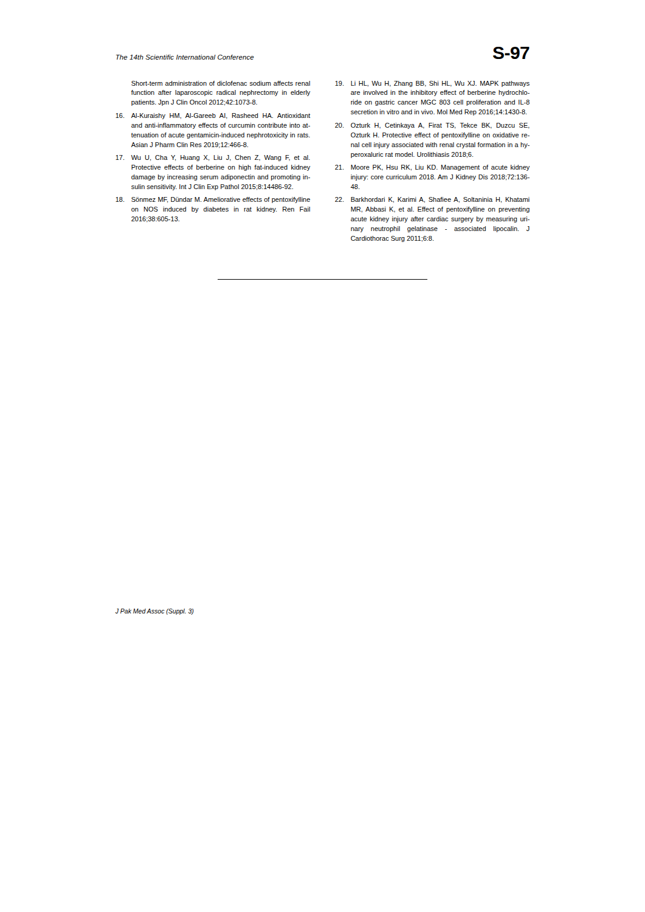The 14th Scientific International Conference
S-97
Short-term administration of diclofenac sodium affects renal function after laparoscopic radical nephrectomy in elderly patients. Jpn J Clin Oncol 2012;42:1073-8.
16. Al-Kuraishy HM, Al-Gareeb AI, Rasheed HA. Antioxidant and anti-inflammatory effects of curcumin contribute into attenuation of acute gentamicin-induced nephrotoxicity in rats. Asian J Pharm Clin Res 2019;12:466-8.
17. Wu U, Cha Y, Huang X, Liu J, Chen Z, Wang F, et al. Protective effects of berberine on high fat-induced kidney damage by increasing serum adiponectin and promoting insulin sensitivity. Int J Clin Exp Pathol 2015;8:14486-92.
18. Sönmez MF, Dündar M. Ameliorative effects of pentoxifylline on NOS induced by diabetes in rat kidney. Ren Fail 2016;38:605-13.
19. Li HL, Wu H, Zhang BB, Shi HL, Wu XJ. MAPK pathways are involved in the inhibitory effect of berberine hydrochloride on gastric cancer MGC 803 cell proliferation and IL-8 secretion in vitro and in vivo. Mol Med Rep 2016;14:1430-8.
20. Ozturk H, Cetinkaya A, Firat TS, Tekce BK, Duzcu SE, Ozturk H. Protective effect of pentoxifylline on oxidative renal cell injury associated with renal crystal formation in a hyperoxaluric rat model. Urolithiasis 2018;6.
21. Moore PK, Hsu RK, Liu KD. Management of acute kidney injury: core curriculum 2018. Am J Kidney Dis 2018;72:136-48.
22. Barkhordari K, Karimi A, Shafiee A, Soltaninia H, Khatami MR, Abbasi K, et al. Effect of pentoxifylline on preventing acute kidney injury after cardiac surgery by measuring urinary neutrophil gelatinase - associated lipocalin. J Cardiothorac Surg 2011;6:8.
J Pak Med Assoc (Suppl. 3)